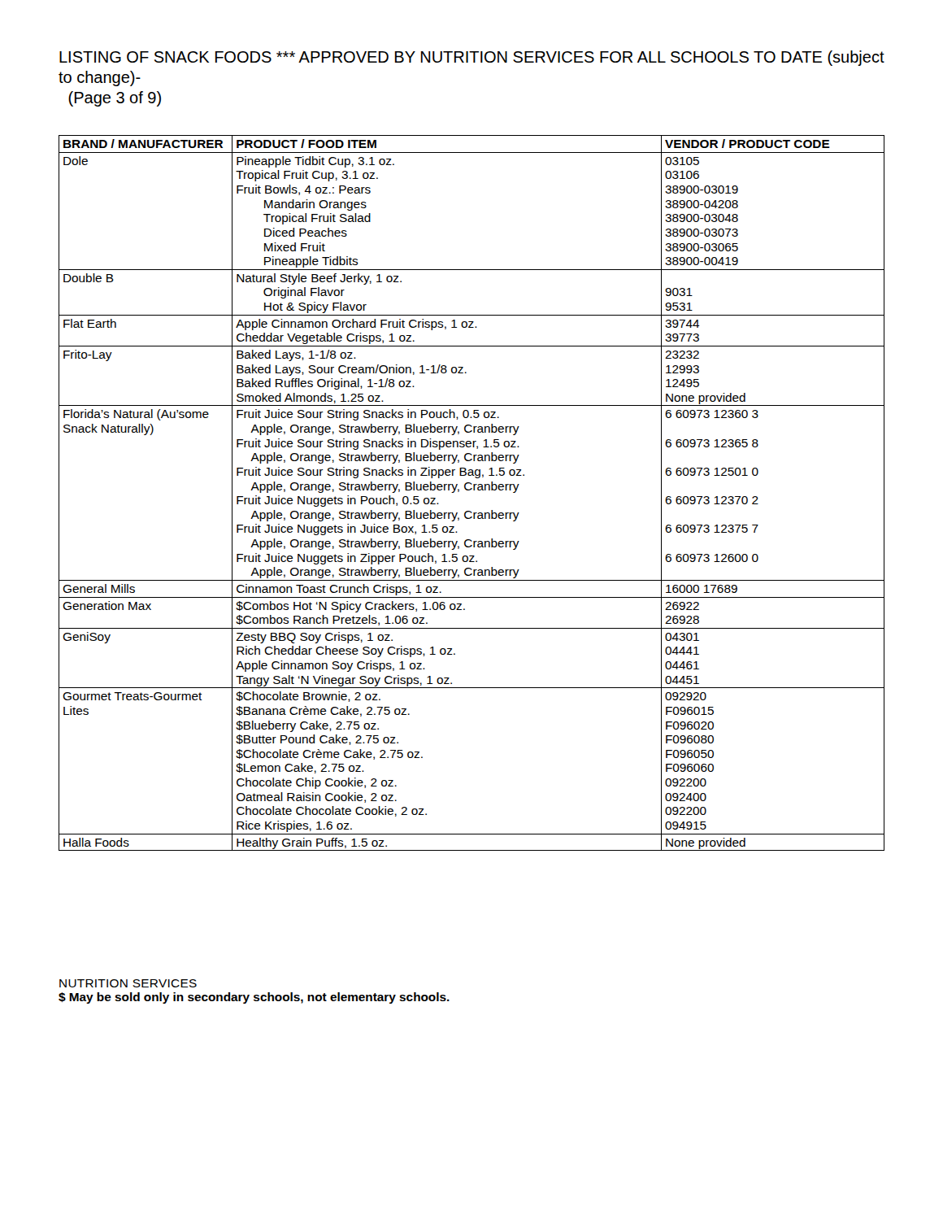LISTING OF SNACK FOODS *** APPROVED BY NUTRITION SERVICES FOR ALL SCHOOLS TO DATE (subject to change)- (Page 3 of 9)
| BRAND / MANUFACTURER | PRODUCT / FOOD ITEM | VENDOR / PRODUCT CODE |
| --- | --- | --- |
| Dole | Pineapple Tidbit Cup, 3.1 oz. Tropical Fruit Cup, 3.1 oz. Fruit Bowls, 4 oz.: Pears Mandarin Oranges Tropical Fruit Salad Diced Peaches Mixed Fruit Pineapple Tidbits | 03105 03106 38900-03019 38900-04208 38900-03048 38900-03073 38900-03065 38900-00419 |
| Double B | Natural Style Beef Jerky, 1 oz. Original Flavor Hot & Spicy Flavor | 9031 9531 |
| Flat Earth | Apple Cinnamon Orchard Fruit Crisps, 1 oz. Cheddar Vegetable Crisps, 1 oz. | 39744 39773 |
| Frito-Lay | Baked Lays, 1-1/8 oz. Baked Lays, Sour Cream/Onion, 1-1/8 oz. Baked Ruffles Original, 1-1/8 oz. Smoked Almonds, 1.25 oz. | 23232 12993 12495 None provided |
| Florida’s Natural (Au’some Snack Naturally) | Fruit Juice Sour String Snacks in Pouch, 0.5 oz. Apple, Orange, Strawberry, Blueberry, Cranberry Fruit Juice Sour String Snacks in Dispenser, 1.5 oz. Apple, Orange, Strawberry, Blueberry, Cranberry Fruit Juice Sour String Snacks in Zipper Bag, 1.5 oz. Apple, Orange, Strawberry, Blueberry, Cranberry Fruit Juice Nuggets in Pouch, 0.5 oz. Apple, Orange, Strawberry, Blueberry, Cranberry Fruit Juice Nuggets in Juice Box, 1.5 oz. Apple, Orange, Strawberry, Blueberry, Cranberry Fruit Juice Nuggets in Zipper Pouch, 1.5 oz. Apple, Orange, Strawberry, Blueberry, Cranberry | 6 60973 12360 3 6 60973 12365 8 6 60973 12501 0 6 60973 12370 2 6 60973 12375 7 6 60973 12600 0 |
| General Mills | Cinnamon Toast Crunch Crisps, 1 oz. | 16000 17689 |
| Generation Max | $Combos Hot ‘N Spicy Crackers, 1.06 oz. $Combos Ranch Pretzels, 1.06 oz. | 26922 26928 |
| GeniSoy | Zesty BBQ Soy Crisps, 1 oz. Rich Cheddar Cheese Soy Crisps, 1 oz. Apple Cinnamon Soy Crisps, 1 oz. Tangy Salt ‘N Vinegar Soy Crisps, 1 oz. | 04301 04441 04461 04451 |
| Gourmet Treats-Gourmet Lites | $Chocolate Brownie, 2 oz. $Banana Crème Cake, 2.75 oz. $Blueberry Cake, 2.75 oz. $Butter Pound Cake, 2.75 oz. $Chocolate Crème Cake, 2.75 oz. $Lemon Cake, 2.75 oz. Chocolate Chip Cookie, 2 oz. Oatmeal Raisin Cookie, 2 oz. Chocolate Chocolate Cookie, 2 oz. Rice Krispies, 1.6 oz. | 092920 F096015 F096020 F096080 F096050 F096060 092200 092400 092200 094915 |
| Halla Foods | Healthy Grain Puffs, 1.5 oz. | None provided |
NUTRITION SERVICES
$ May be sold only in secondary schools, not elementary schools.